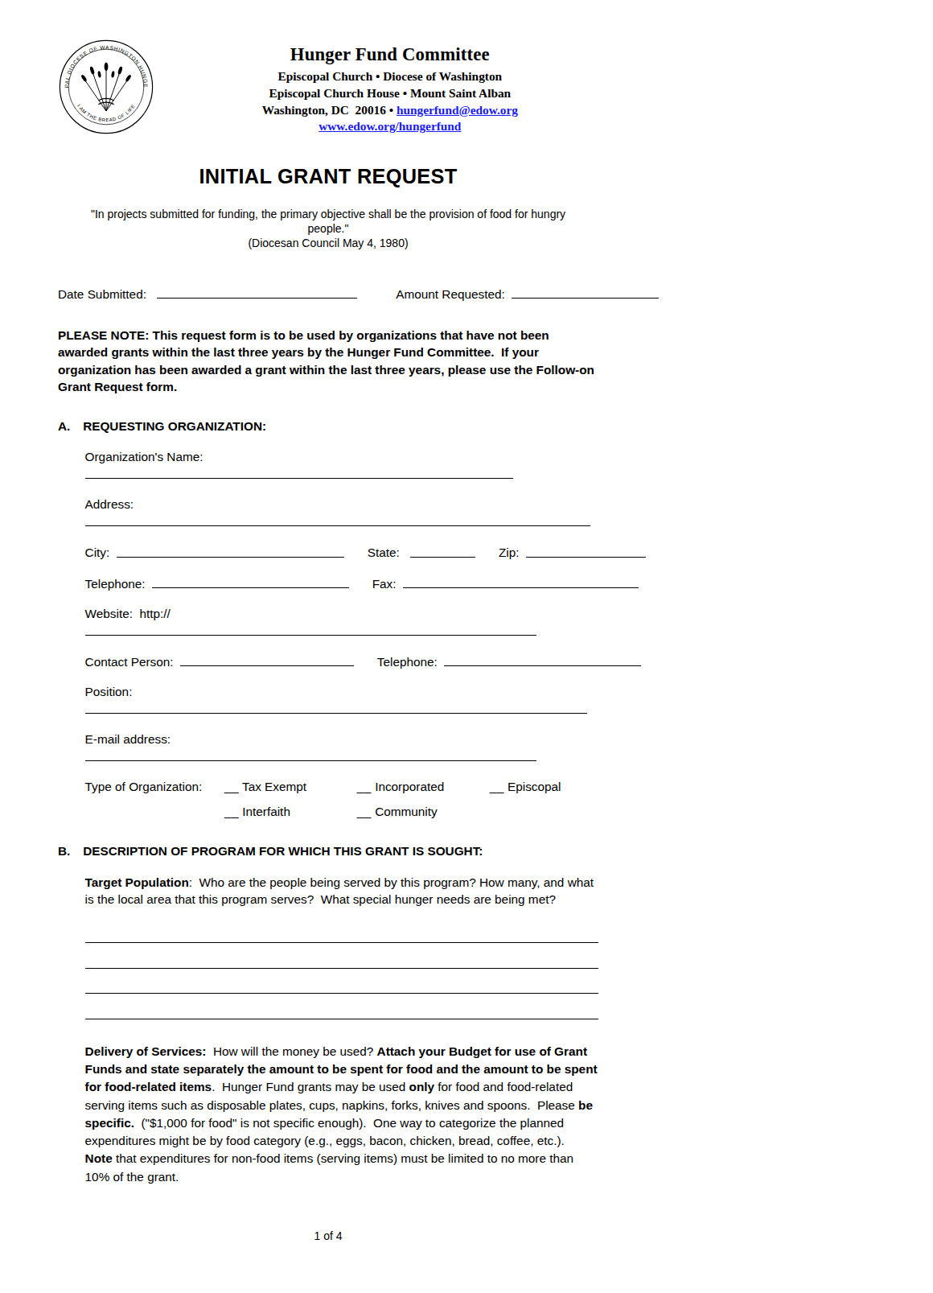EPISCOPAL DIOCESE OF WASHINGTON HUNGER FUND I AM THE BREAD OF LIFE
Hunger Fund Committee
Episcopal Church • Diocese of Washington
Episcopal Church House • Mount Saint Alban
Washington, DC 20016 • hungerfund@edow.org
www.edow.org/hungerfund
INITIAL GRANT REQUEST
"In projects submitted for funding, the primary objective shall be the provision of food for hungry people."
(Diocesan Council May 4, 1980)
Date Submitted:
Amount Requested:
PLEASE NOTE: This request form is to be used by organizations that have not been awarded grants within the last three years by the Hunger Fund Committee. If your organization has been awarded a grant within the last three years, please use the Follow-on Grant Request form.
A. REQUESTING ORGANIZATION:
Organization's Name:
Address:
City: State: Zip:
Telephone: Fax:
Website: http://
Contact Person: Telephone:
Position:
E-mail address:
Type of Organization:
__ Tax Exempt
__ Incorporated
__ Episcopal
__ Interfaith
__ Community
B. DESCRIPTION OF PROGRAM FOR WHICH THIS GRANT IS SOUGHT:
Target Population: Who are the people being served by this program? How many, and what is the local area that this program serves? What special hunger needs are being met?
Delivery of Services: How will the money be used? Attach your Budget for use of Grant Funds and state separately the amount to be spent for food and the amount to be spent for food-related items. Hunger Fund grants may be used only for food and food-related serving items such as disposable plates, cups, napkins, forks, knives and spoons. Please be specific. ("$1,000 for food" is not specific enough). One way to categorize the planned expenditures might be by food category (e.g., eggs, bacon, chicken, bread, coffee, etc.). Note that expenditures for non-food items (serving items) must be limited to no more than 10% of the grant.
1 of 4